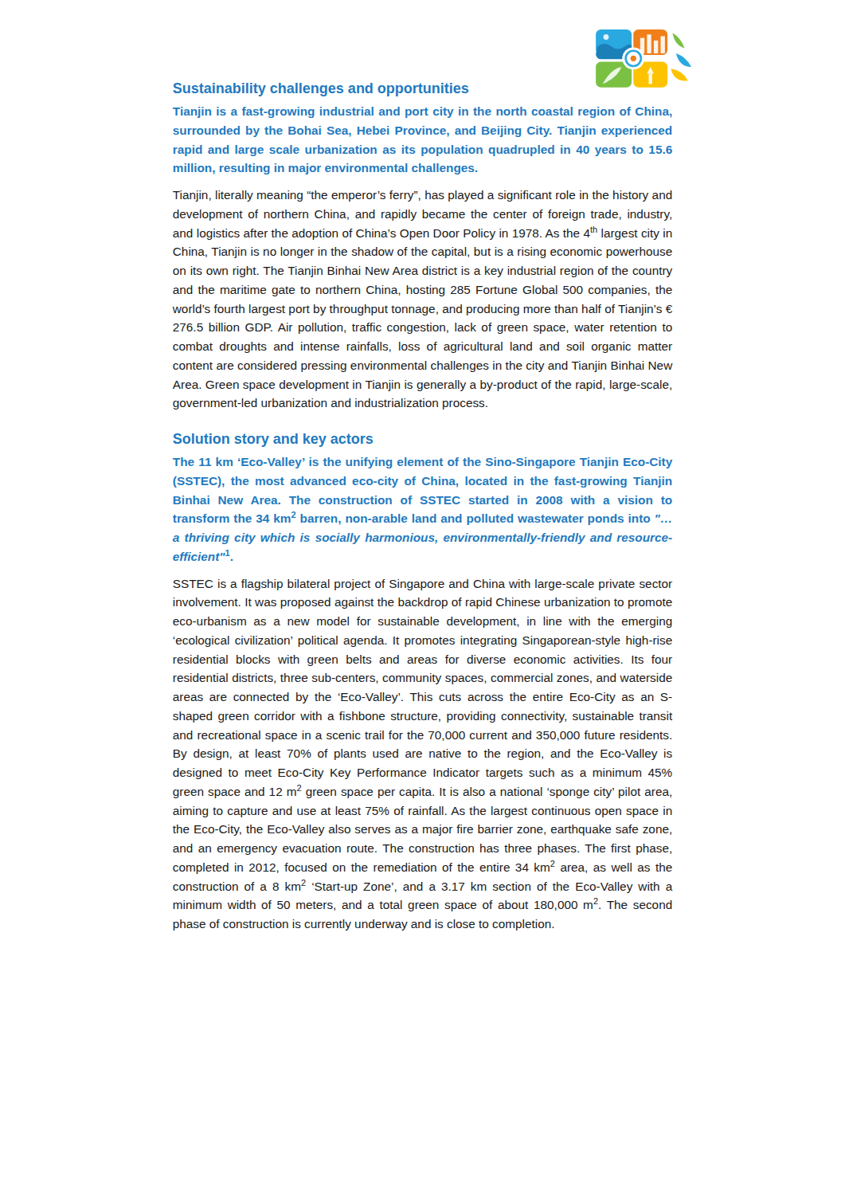Sustainability challenges and opportunities
Tianjin is a fast-growing industrial and port city in the north coastal region of China, surrounded by the Bohai Sea, Hebei Province, and Beijing City. Tianjin experienced rapid and large scale urbanization as its population quadrupled in 40 years to 15.6 million, resulting in major environmental challenges.
Tianjin, literally meaning “the emperor’s ferry”, has played a significant role in the history and development of northern China, and rapidly became the center of foreign trade, industry, and logistics after the adoption of China’s Open Door Policy in 1978. As the 4th largest city in China, Tianjin is no longer in the shadow of the capital, but is a rising economic powerhouse on its own right. The Tianjin Binhai New Area district is a key industrial region of the country and the maritime gate to northern China, hosting 285 Fortune Global 500 companies, the world’s fourth largest port by throughput tonnage, and producing more than half of Tianjin’s € 276.5 billion GDP. Air pollution, traffic congestion, lack of green space, water retention to combat droughts and intense rainfalls, loss of agricultural land and soil organic matter content are considered pressing environmental challenges in the city and Tianjin Binhai New Area. Green space development in Tianjin is generally a by-product of the rapid, large-scale, government-led urbanization and industrialization process.
Solution story and key actors
The 11 km ‘Eco-Valley’ is the unifying element of the Sino-Singapore Tianjin Eco-City (SSTEC), the most advanced eco-city of China, located in the fast-growing Tianjin Binhai New Area. The construction of SSTEC started in 2008 with a vision to transform the 34 km2 barren, non-arable land and polluted wastewater ponds into "…a thriving city which is socially harmonious, environmentally-friendly and resource-efficient"1.
SSTEC is a flagship bilateral project of Singapore and China with large-scale private sector involvement. It was proposed against the backdrop of rapid Chinese urbanization to promote eco-urbanism as a new model for sustainable development, in line with the emerging ‘ecological civilization’ political agenda. It promotes integrating Singaporean-style high-rise residential blocks with green belts and areas for diverse economic activities. Its four residential districts, three sub-centers, community spaces, commercial zones, and waterside areas are connected by the ‘Eco-Valley’. This cuts across the entire Eco-City as an S-shaped green corridor with a fishbone structure, providing connectivity, sustainable transit and recreational space in a scenic trail for the 70,000 current and 350,000 future residents. By design, at least 70% of plants used are native to the region, and the Eco-Valley is designed to meet Eco-City Key Performance Indicator targets such as a minimum 45% green space and 12 m2 green space per capita. It is also a national ‘sponge city’ pilot area, aiming to capture and use at least 75% of rainfall. As the largest continuous open space in the Eco-City, the Eco-Valley also serves as a major fire barrier zone, earthquake safe zone, and an emergency evacuation route. The construction has three phases. The first phase, completed in 2012, focused on the remediation of the entire 34 km2 area, as well as the construction of a 8 km2 ‘Start-up Zone’, and a 3.17 km section of the Eco-Valley with a minimum width of 50 meters, and a total green space of about 180,000 m2. The second phase of construction is currently underway and is close to completion.